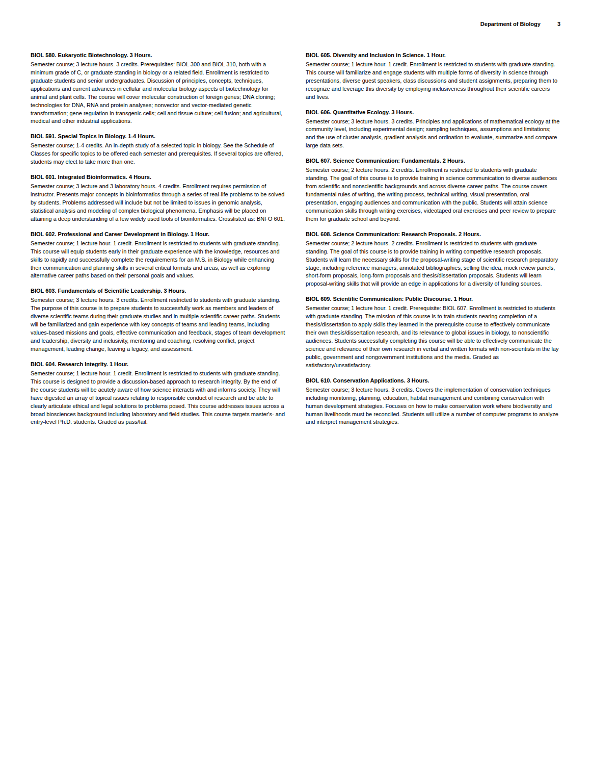Department of Biology 3
BIOL 580. Eukaryotic Biotechnology. 3 Hours.
Semester course; 3 lecture hours. 3 credits. Prerequisites: BIOL 300 and BIOL 310, both with a minimum grade of C, or graduate standing in biology or a related field. Enrollment is restricted to graduate students and senior undergraduates. Discussion of principles, concepts, techniques, applications and current advances in cellular and molecular biology aspects of biotechnology for animal and plant cells. The course will cover molecular construction of foreign genes; DNA cloning; technologies for DNA, RNA and protein analyses; nonvector and vector-mediated genetic transformation; gene regulation in transgenic cells; cell and tissue culture; cell fusion; and agricultural, medical and other industrial applications.
BIOL 591. Special Topics in Biology. 1-4 Hours.
Semester course; 1-4 credits. An in-depth study of a selected topic in biology. See the Schedule of Classes for specific topics to be offered each semester and prerequisites. If several topics are offered, students may elect to take more than one.
BIOL 601. Integrated Bioinformatics. 4 Hours.
Semester course; 3 lecture and 3 laboratory hours. 4 credits. Enrollment requires permission of instructor. Presents major concepts in bioinformatics through a series of real-life problems to be solved by students. Problems addressed will include but not be limited to issues in genomic analysis, statistical analysis and modeling of complex biological phenomena. Emphasis will be placed on attaining a deep understanding of a few widely used tools of bioinformatics. Crosslisted as: BNFO 601.
BIOL 602. Professional and Career Development in Biology. 1 Hour.
Semester course; 1 lecture hour. 1 credit. Enrollment is restricted to students with graduate standing. This course will equip students early in their graduate experience with the knowledge, resources and skills to rapidly and successfully complete the requirements for an M.S. in Biology while enhancing their communication and planning skills in several critical formats and areas, as well as exploring alternative career paths based on their personal goals and values.
BIOL 603. Fundamentals of Scientific Leadership. 3 Hours.
Semester course; 3 lecture hours. 3 credits. Enrollment restricted to students with graduate standing. The purpose of this course is to prepare students to successfully work as members and leaders of diverse scientific teams during their graduate studies and in multiple scientific career paths. Students will be familiarized and gain experience with key concepts of teams and leading teams, including values-based missions and goals, effective communication and feedback, stages of team development and leadership, diversity and inclusivity, mentoring and coaching, resolving conflict, project management, leading change, leaving a legacy, and assessment.
BIOL 604. Research Integrity. 1 Hour.
Semester course; 1 lecture hour. 1 credit. Enrollment is restricted to students with graduate standing. This course is designed to provide a discussion-based approach to research integrity. By the end of the course students will be acutely aware of how science interacts with and informs society. They will have digested an array of topical issues relating to responsible conduct of research and be able to clearly articulate ethical and legal solutions to problems posed. This course addresses issues across a broad biosciences background including laboratory and field studies. This course targets master's- and entry-level Ph.D. students. Graded as pass/fail.
BIOL 605. Diversity and Inclusion in Science. 1 Hour.
Semester course; 1 lecture hour. 1 credit. Enrollment is restricted to students with graduate standing. This course will familiarize and engage students with multiple forms of diversity in science through presentations, diverse guest speakers, class discussions and student assignments, preparing them to recognize and leverage this diversity by employing inclusiveness throughout their scientific careers and lives.
BIOL 606. Quantitative Ecology. 3 Hours.
Semester course; 3 lecture hours. 3 credits. Principles and applications of mathematical ecology at the community level, including experimental design; sampling techniques, assumptions and limitations; and the use of cluster analysis, gradient analysis and ordination to evaluate, summarize and compare large data sets.
BIOL 607. Science Communication: Fundamentals. 2 Hours.
Semester course; 2 lecture hours. 2 credits. Enrollment is restricted to students with graduate standing. The goal of this course is to provide training in science communication to diverse audiences from scientific and nonscientific backgrounds and across diverse career paths. The course covers fundamental rules of writing, the writing process, technical writing, visual presentation, oral presentation, engaging audiences and communication with the public. Students will attain science communication skills through writing exercises, videotaped oral exercises and peer review to prepare them for graduate school and beyond.
BIOL 608. Science Communication: Research Proposals. 2 Hours.
Semester course; 2 lecture hours. 2 credits. Enrollment is restricted to students with graduate standing. The goal of this course is to provide training in writing competitive research proposals. Students will learn the necessary skills for the proposal-writing stage of scientific research preparatory stage, including reference managers, annotated bibliographies, selling the idea, mock review panels, short-form proposals, long-form proposals and thesis/dissertation proposals. Students will learn proposal-writing skills that will provide an edge in applications for a diversity of funding sources.
BIOL 609. Scientific Communication: Public Discourse. 1 Hour.
Semester course; 1 lecture hour. 1 credit. Prerequisite: BIOL 607. Enrollment is restricted to students with graduate standing. The mission of this course is to train students nearing completion of a thesis/dissertation to apply skills they learned in the prerequisite course to effectively communicate their own thesis/dissertation research, and its relevance to global issues in biology, to nonscientific audiences. Students successfully completing this course will be able to effectively communicate the science and relevance of their own research in verbal and written formats with non-scientists in the lay public, government and nongovernment institutions and the media. Graded as satisfactory/unsatisfactory.
BIOL 610. Conservation Applications. 3 Hours.
Semester course; 3 lecture hours. 3 credits. Covers the implementation of conservation techniques including monitoring, planning, education, habitat management and combining conservation with human development strategies. Focuses on how to make conservation work where biodiverstiy and human livelihoods must be reconciled. Students will utilize a number of computer programs to analyze and interpret management strategies.